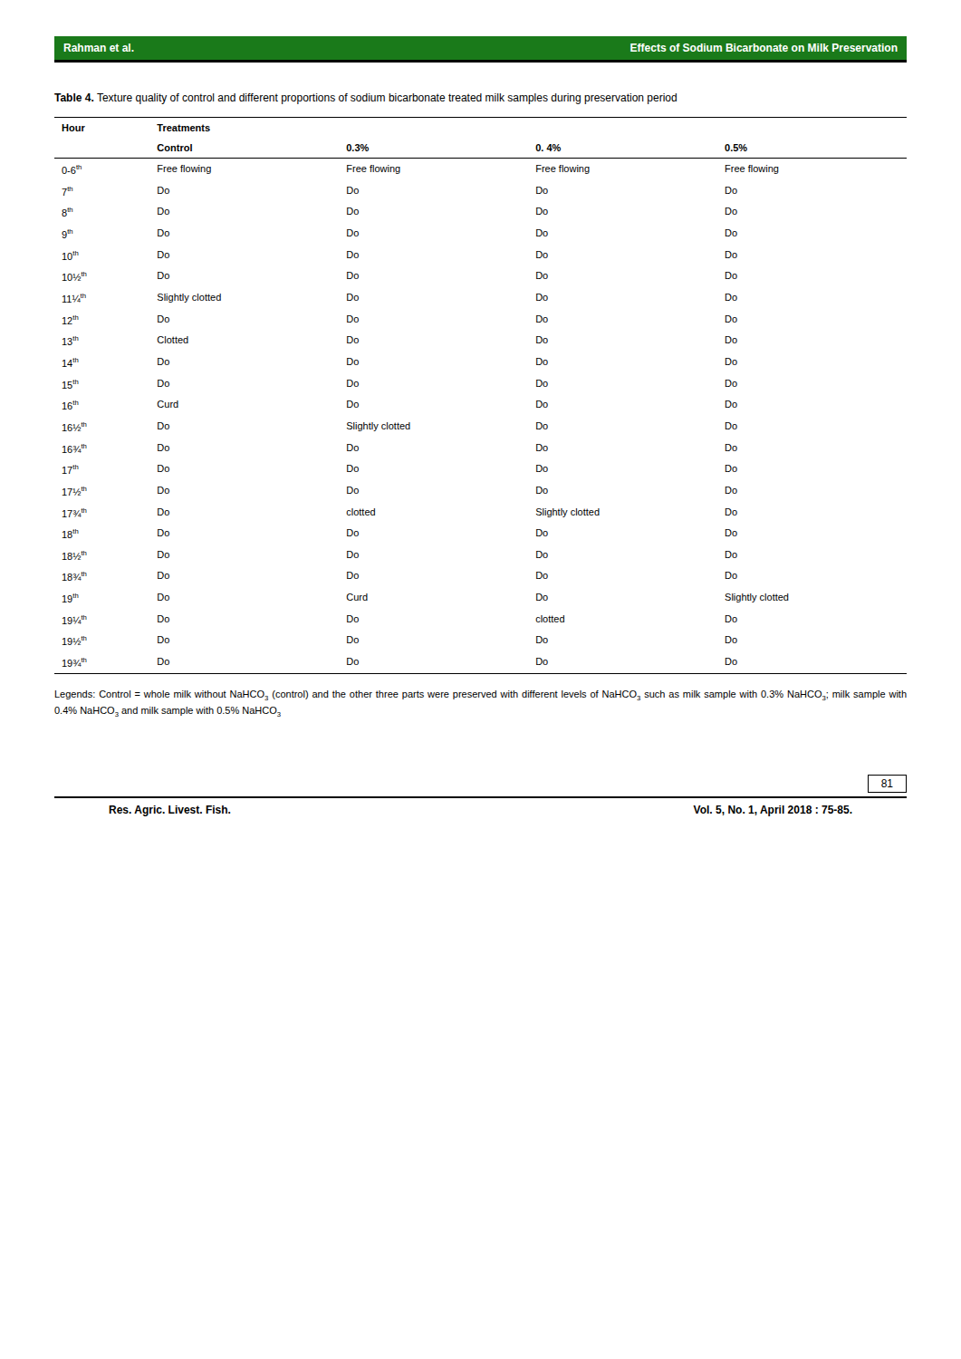Rahman et al.
Effects of Sodium Bicarbonate on Milk Preservation
Table 4. Texture quality of control and different proportions of sodium bicarbonate treated milk samples during preservation period
| Hour | Treatments |
| --- | --- |
| Control | 0.3% | 0. 4% | 0.5% |
| 0-6 th | Free flowing | Free flowing | Free flowing | Free flowing |
| 7 th | Do | Do | Do | Do |
| 8 th | Do | Do | Do | Do |
| 9 th | Do | Do | Do | Do |
| 10 th | Do | Do | Do | Do |
| 10½ th | Do | Do | Do | Do |
| 11¼ th | Slightly clotted | Do | Do | Do |
| 12 th | Do | Do | Do | Do |
| 13 th | Clotted | Do | Do | Do |
| 14 th | Do | Do | Do | Do |
| 15 th | Do | Do | Do | Do |
| 16 th | Curd | Do | Do | Do |
| 16½ th | Do | Slightly clotted | Do | Do |
| 16¾ th | Do | Do | Do | Do |
| 17 th | Do | Do | Do | Do |
| 17½ th | Do | Do | Do | Do |
| 17¾ th | Do | clotted | Slightly clotted | Do |
| 18 th | Do | Do | Do | Do |
| 18½ th | Do | Do | Do | Do |
| 18¾ th | Do | Do | Do | Do |
| 19 th | Do | Curd | Do | Slightly clotted |
| 19¼ th | Do | Do | clotted | Do |
| 19½ th | Do | Do | Do | Do |
| 19¾ th | Do | Do | Do | Do |
Legends: Control = whole milk without NaHCO3 (control) and the other three parts were preserved with different levels of NaHCO3 such as milk sample with 0.3% NaHCO3; milk sample with 0.4% NaHCO3 and milk sample with 0.5% NaHCO3
81
Res. Agric. Livest. Fish. Vol. 5, No. 1, April 2018 : 75-85.